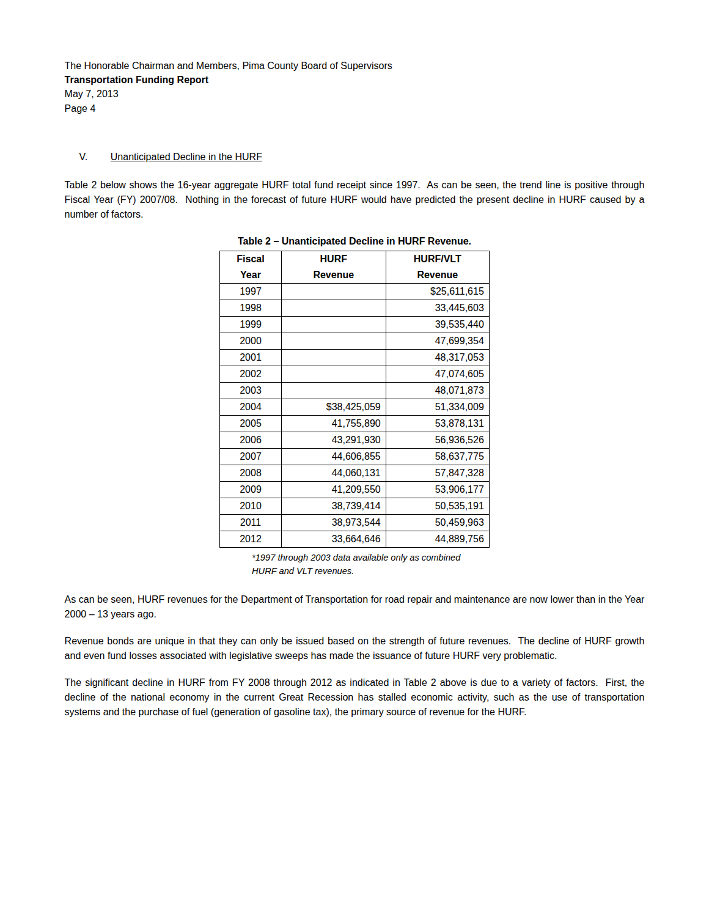The Honorable Chairman and Members, Pima County Board of Supervisors
Transportation Funding Report
May 7, 2013
Page 4
V. Unanticipated Decline in the HURF
Table 2 below shows the 16-year aggregate HURF total fund receipt since 1997. As can be seen, the trend line is positive through Fiscal Year (FY) 2007/08. Nothing in the forecast of future HURF would have predicted the present decline in HURF caused by a number of factors.
Table 2 – Unanticipated Decline in HURF Revenue.
| Fiscal | HURF | HURF/VLT |
| --- | --- | --- |
| Year | Revenue | Revenue |
| 1997 | | $25,611,615 |
| 1998 | | 33,445,603 |
| 1999 | | 39,535,440 |
| 2000 | | 47,699,354 |
| 2001 | | 48,317,053 |
| 2002 | | 47,074,605 |
| 2003 | | 48,071,873 |
| 2004 | $38,425,059 | 51,334,009 |
| 2005 | 41,755,890 | 53,878,131 |
| 2006 | 43,291,930 | 56,936,526 |
| 2007 | 44,606,855 | 58,637,775 |
| 2008 | 44,060,131 | 57,847,328 |
| 2009 | 41,209,550 | 53,906,177 |
| 2010 | 38,739,414 | 50,535,191 |
| 2011 | 38,973,544 | 50,459,963 |
| 2012 | 33,664,646 | 44,889,756 |
*1997 through 2003 data available only as combined HURF and VLT revenues.
As can be seen, HURF revenues for the Department of Transportation for road repair and maintenance are now lower than in the Year 2000 – 13 years ago.
Revenue bonds are unique in that they can only be issued based on the strength of future revenues. The decline of HURF growth and even fund losses associated with legislative sweeps has made the issuance of future HURF very problematic.
The significant decline in HURF from FY 2008 through 2012 as indicated in Table 2 above is due to a variety of factors. First, the decline of the national economy in the current Great Recession has stalled economic activity, such as the use of transportation systems and the purchase of fuel (generation of gasoline tax), the primary source of revenue for the HURF.